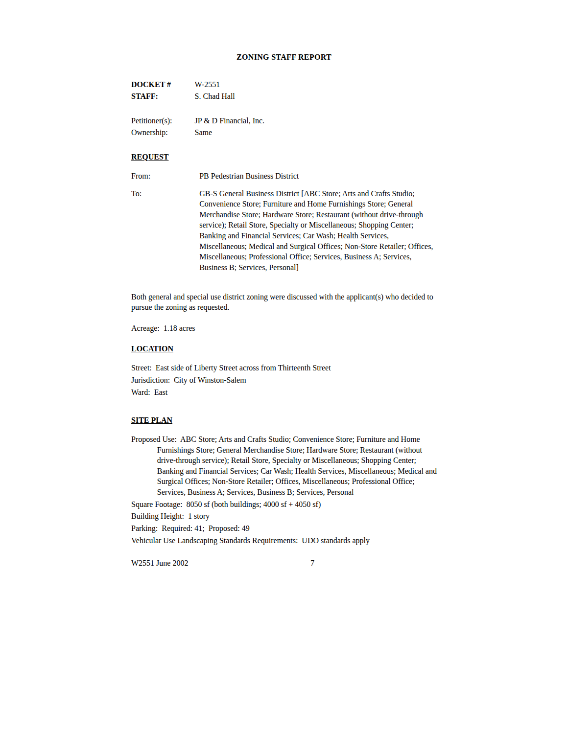ZONING STAFF REPORT
| DOCKET # | W-2551 |
| STAFF: | S. Chad Hall |
| Petitioner(s): | JP & D Financial, Inc. |
| Ownership: | Same |
REQUEST
| From: | PB Pedestrian Business District |
| To: | GB-S General Business District [ABC Store; Arts and Crafts Studio; Convenience Store; Furniture and Home Furnishings Store; General Merchandise Store; Hardware Store; Restaurant (without drive-through service); Retail Store, Specialty or Miscellaneous; Shopping Center; Banking and Financial Services; Car Wash; Health Services, Miscellaneous; Medical and Surgical Offices; Non-Store Retailer; Offices, Miscellaneous; Professional Office; Services, Business A; Services, Business B; Services, Personal] |
Both general and special use district zoning were discussed with the applicant(s) who decided to pursue the zoning as requested.
Acreage: 1.18 acres
LOCATION
Street: East side of Liberty Street across from Thirteenth Street
Jurisdiction: City of Winston-Salem
Ward: East
SITE PLAN
Proposed Use: ABC Store; Arts and Crafts Studio; Convenience Store; Furniture and Home Furnishings Store; General Merchandise Store; Hardware Store; Restaurant (without drive-through service); Retail Store, Specialty or Miscellaneous; Shopping Center; Banking and Financial Services; Car Wash; Health Services, Miscellaneous; Medical and Surgical Offices; Non-Store Retailer; Offices, Miscellaneous; Professional Office; Services, Business A; Services, Business B; Services, Personal
Square Footage: 8050 sf (both buildings; 4000 sf + 4050 sf)
Building Height: 1 story
Parking: Required: 41; Proposed: 49
Vehicular Use Landscaping Standards Requirements: UDO standards apply
W2551 June 2002 7